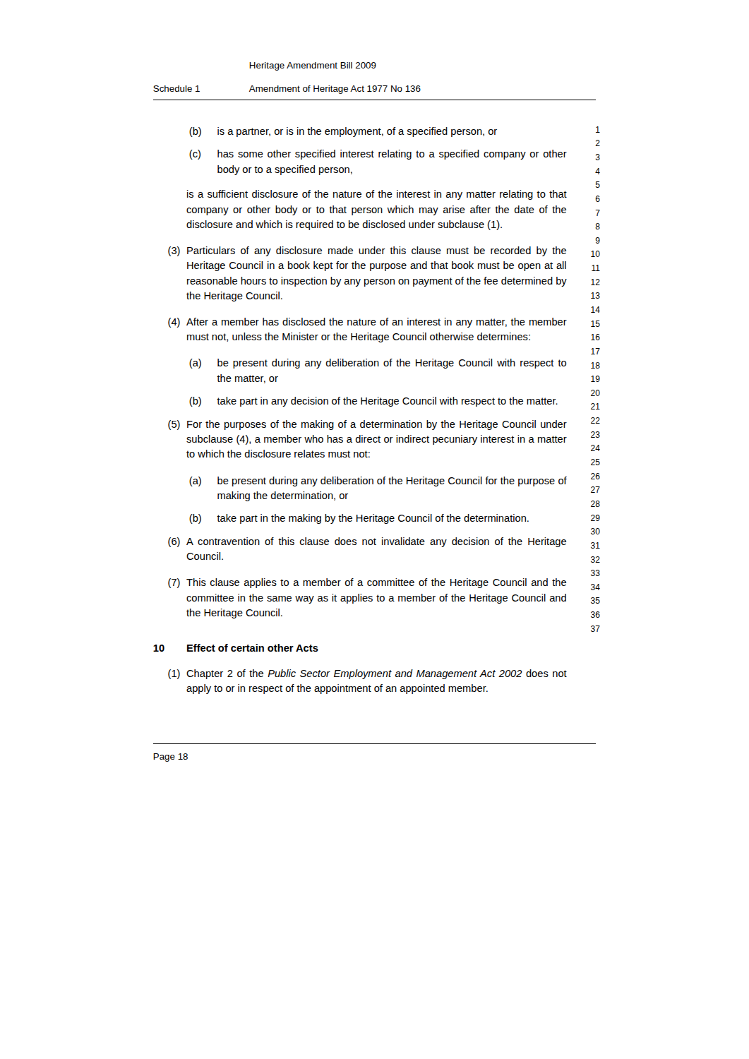Heritage Amendment Bill 2009
Schedule 1
Amendment of Heritage Act 1977 No 136
1
2
3
4
5
6
7
8
9
10
11
12
13
14
15
16
17
18
19
20
21
22
23
24
25
26
27
28
29
30
31
32
33
34
35
36
37
(b)
is a partner, or is in the employment, of a specified person, or
(c)
has some other specified interest relating to a specified company or other body or to a specified person,
is a sufficient disclosure of the nature of the interest in any matter relating to that company or other body or to that person which may arise after the date of the disclosure and which is required to be disclosed under subclause (1).
(3)
Particulars of any disclosure made under this clause must be recorded by the Heritage Council in a book kept for the purpose and that book must be open at all reasonable hours to inspection by any person on payment of the fee determined by the Heritage Council.
(4)
After a member has disclosed the nature of an interest in any matter, the member must not, unless the Minister or the Heritage Council otherwise determines:
(a)
be present during any deliberation of the Heritage Council with respect to the matter, or
(b)
take part in any decision of the Heritage Council with respect to the matter.
(5)
For the purposes of the making of a determination by the Heritage Council under subclause (4), a member who has a direct or indirect pecuniary interest in a matter to which the disclosure relates must not:
(a)
be present during any deliberation of the Heritage Council for the purpose of making the determination, or
(b)
take part in the making by the Heritage Council of the determination.
(6)
A contravention of this clause does not invalidate any decision of the Heritage Council.
(7)
This clause applies to a member of a committee of the Heritage Council and the committee in the same way as it applies to a member of the Heritage Council and the Heritage Council.
10
Effect of certain other Acts
(1)
Chapter 2 of the Public Sector Employment and Management Act 2002 does not apply to or in respect of the appointment of an appointed member.
Page 18